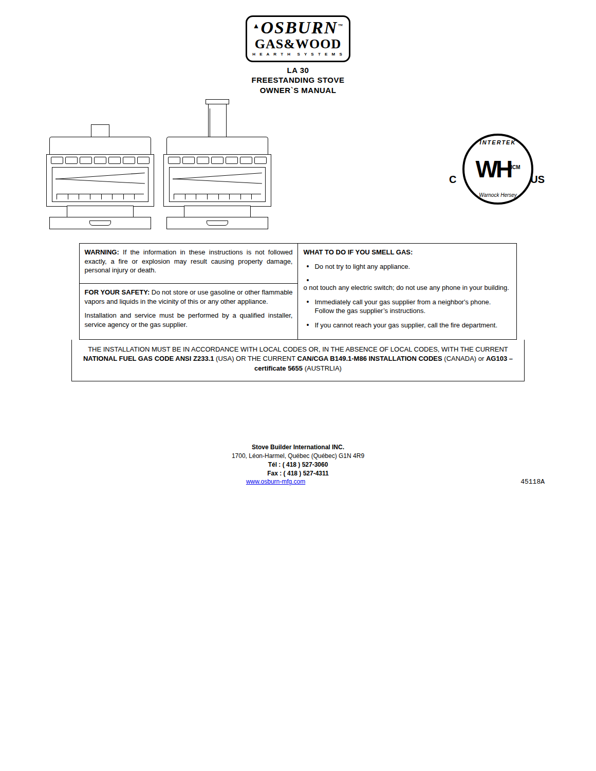▲OSBURN™
GAS&WOOD
H E A R T H S Y S T E M S
LA 30
FREESTANDING STOVE
OWNER`S MANUAL
INTERTEK
WHICM
Warnock Hersey
C
US
| WARNING: If the information in these instructions is not followed exactly, a fire or explosion may result causing property damage, personal injury or death. | WHAT TO DO IF YOU SMELL GAS: Do not try to light any appliance. o not touch any electric switch; do not use any phone in your building. Immediately call your gas supplier from a neighbor's phone. Follow the gas supplier’s instructions. If you cannot reach your gas supplier, call the fire department. |
| FOR YOUR SAFETY: Do not store or use gasoline or other flammable vapors and liquids in the vicinity of this or any other appliance. Installation and service must be performed by a qualified installer, service agency or the gas supplier. |
THE INSTALLATION MUST BE IN ACCORDANCE WITH LOCAL CODES OR, IN THE ABSENCE OF LOCAL CODES, WITH THE CURRENT NATIONAL FUEL GAS CODE ANSI Z233.1 (USA) OR THE CURRENT CAN/CGA B149.1-M86 INSTALLATION CODES (CANADA) or AG103 – certificate 5655 (AUSTRLIA)
Stove Builder International INC.
1700, Léon-Harmel, Québec (Québec) G1N 4R9
Tél : ( 418 ) 527-3060
Fax : ( 418 ) 527-4311
www.osburn-mfg.com 45118A